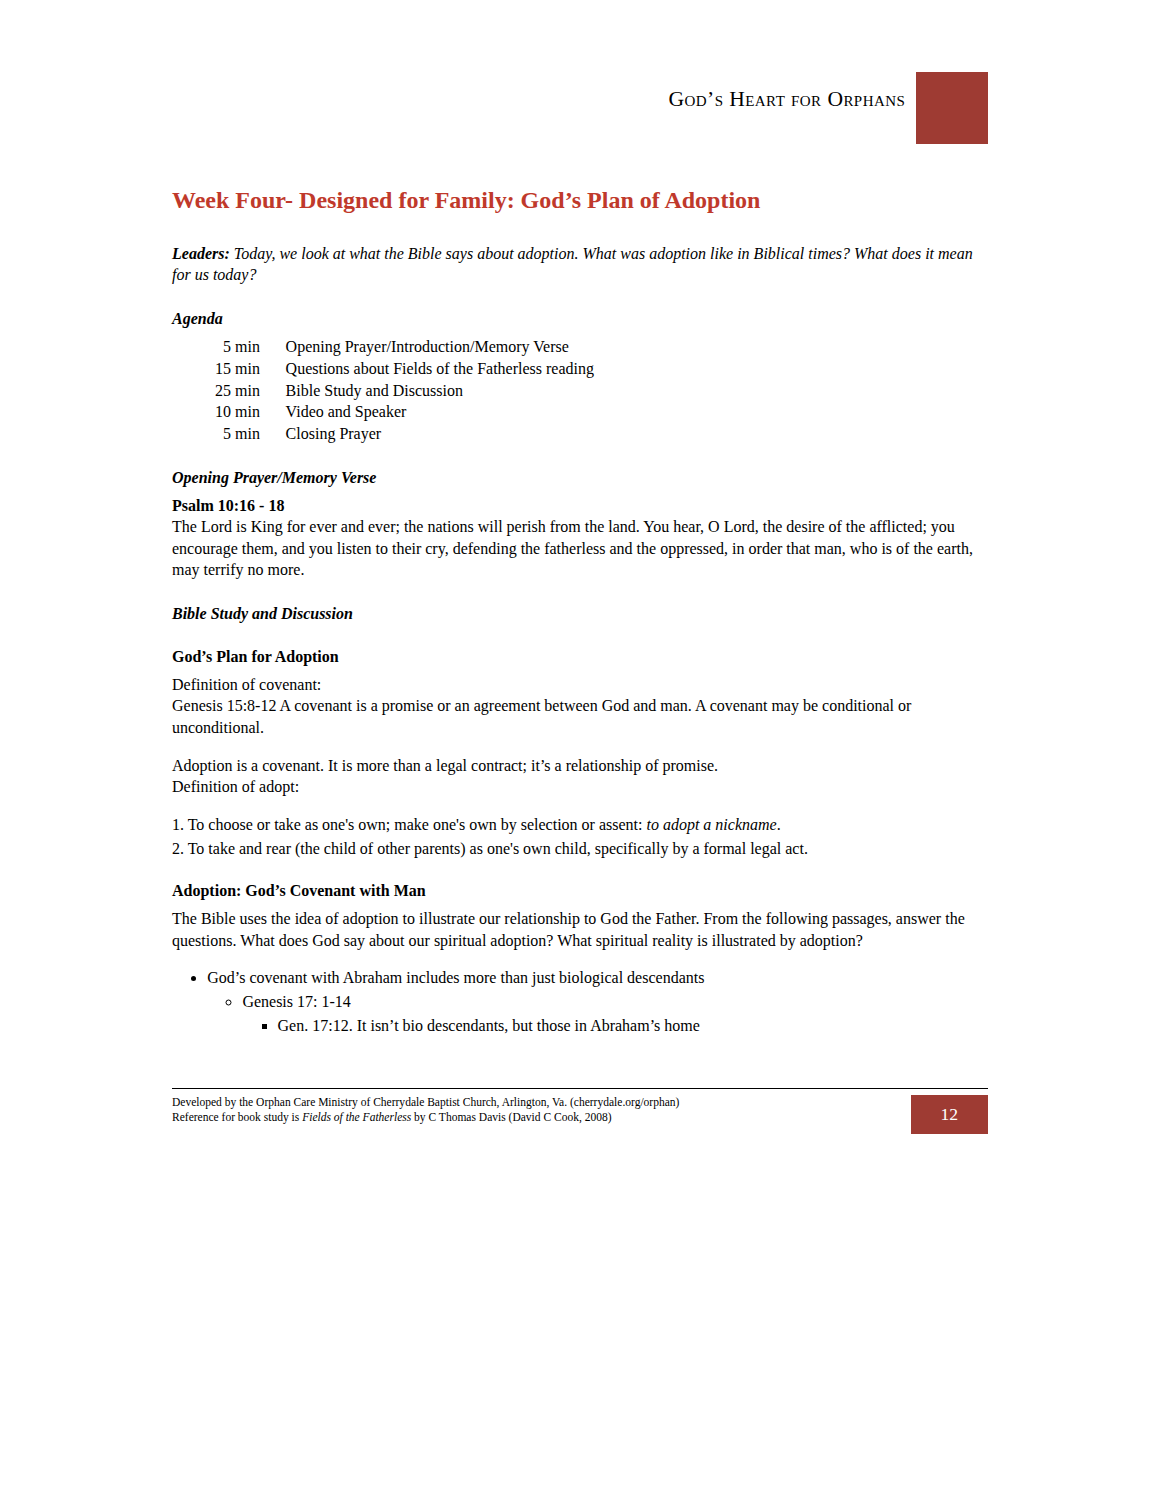God’s Heart for Orphans
Week Four- Designed for Family: God’s Plan of Adoption
Leaders: Today, we look at what the Bible says about adoption. What was adoption like in Biblical times? What does it mean for us today?
Agenda
| 5 min | Opening Prayer/Introduction/Memory Verse |
| 15 min | Questions about Fields of the Fatherless reading |
| 25 min | Bible Study and Discussion |
| 10 min | Video and Speaker |
| 5 min | Closing Prayer |
Opening Prayer/Memory Verse
Psalm 10:16 - 18
The Lord is King for ever and ever; the nations will perish from the land. You hear, O Lord, the desire of the afflicted; you encourage them, and you listen to their cry, defending the fatherless and the oppressed, in order that man, who is of the earth, may terrify no more.
Bible Study and Discussion
God’s Plan for Adoption
Definition of covenant:
Genesis 15:8-12 A covenant is a promise or an agreement between God and man. A covenant may be conditional or unconditional.
Adoption is a covenant. It is more than a legal contract; it’s a relationship of promise.
Definition of adopt:
1. To choose or take as one's own; make one's own by selection or assent: to adopt a nickname.
2. To take and rear (the child of other parents) as one's own child, specifically by a formal legal act.
Adoption: God’s Covenant with Man
The Bible uses the idea of adoption to illustrate our relationship to God the Father. From the following passages, answer the questions. What does God say about our spiritual adoption? What spiritual reality is illustrated by adoption?
God’s covenant with Abraham includes more than just biological descendants
Genesis 17: 1-14
Gen. 17:12. It isn’t bio descendants, but those in Abraham’s home
Developed by the Orphan Care Ministry of Cherrydale Baptist Church, Arlington, Va. (cherrydale.org/orphan)
Reference for book study is Fields of the Fatherless by C Thomas Davis (David C Cook, 2008)
12